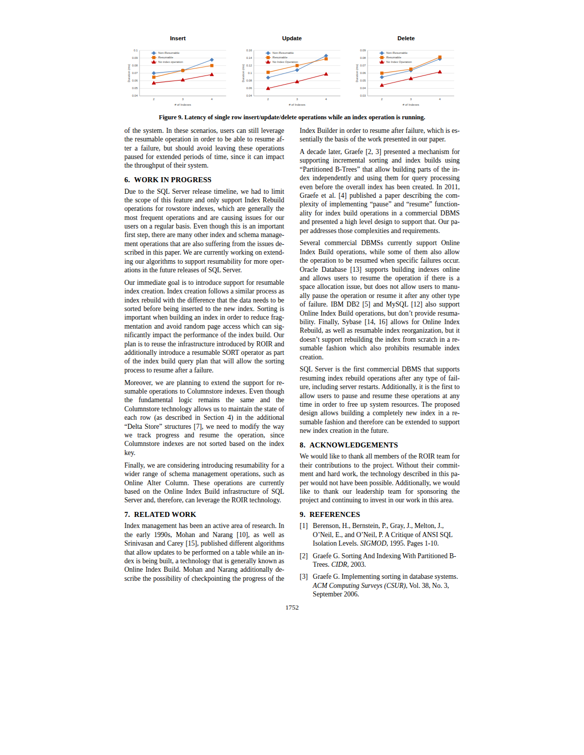Insert
0.04 0.05 0.06 0.07 0.08 0.09 0.1 2 3 4 # of Indexes Duration (ms) Non-Resumable Resumable No index operation
Update
0.04 0.06 0.08 0.1 0.12 0.14 0.16 2 3 4 # of Indexes Duration (ms) Non-Resumable Resumable No Index Operation
Delete
0.03 0.04 0.05 0.06 0.07 0.08 0.09 2 3 4 # of Indexes Duration (ms) Non-Resumable Resumable No Index Operation
Figure 9. Latency of single row insert/update/delete operations while an index operation is running.
of the system. In these scenarios, users can still leverage the resumable operation in order to be able to resume after a failure, but should avoid leaving these operations paused for extended periods of time, since it can impact the throughput of their system.
6. WORK IN PROGRESS
Due to the SQL Server release timeline, we had to limit the scope of this feature and only support Index Rebuild operations for rowstore indexes, which are generally the most frequent operations and are causing issues for our users on a regular basis. Even though this is an important first step, there are many other index and schema management operations that are also suffering from the issues described in this paper. We are currently working on extending our algorithms to support resumability for more operations in the future releases of SQL Server.
Our immediate goal is to introduce support for resumable index creation. Index creation follows a similar process as index rebuild with the difference that the data needs to be sorted before being inserted to the new index. Sorting is important when building an index in order to reduce fragmentation and avoid random page access which can significantly impact the performance of the index build. Our plan is to reuse the infrastructure introduced by ROIR and additionally introduce a resumable SORT operator as part of the index build query plan that will allow the sorting process to resume after a failure.
Moreover, we are planning to extend the support for resumable operations to Columnstore indexes. Even though the fundamental logic remains the same and the Columnstore technology allows us to maintain the state of each row (as described in Section 4) in the additional “Delta Store” structures [7], we need to modify the way we track progress and resume the operation, since Columnstore indexes are not sorted based on the index key.
Finally, we are considering introducing resumability for a wider range of schema management operations, such as Online Alter Column. These operations are currently based on the Online Index Build infrastructure of SQL Server and, therefore, can leverage the ROIR technology.
7. RELATED WORK
Index management has been an active area of research. In the early 1990s, Mohan and Narang [10], as well as Srinivasan and Carey [15], published different algorithms that allow updates to be performed on a table while an index is being built, a technology that is generally known as Online Index Build. Mohan and Narang additionally describe the possibility of checkpointing the progress of the Index Builder in order to resume after failure, which is essentially the basis of the work presented in our paper.
A decade later, Graefe [2, 3] presented a mechanism for supporting incremental sorting and index builds using “Partitioned B-Trees” that allow building parts of the index independently and using them for query processing even before the overall index has been created. In 2011, Graefe et al. [4] published a paper describing the complexity of implementing “pause” and “resume” functionality for index build operations in a commercial DBMS and presented a high level design to support that. Our paper addresses those complexities and requirements.
Several commercial DBMSs currently support Online Index Build operations, while some of them also allow the operation to be resumed when specific failures occur. Oracle Database [13] supports building indexes online and allows users to resume the operation if there is a space allocation issue, but does not allow users to manually pause the operation or resume it after any other type of failure. IBM DB2 [5] and MySQL [12] also support Online Index Build operations, but don’t provide resumability. Finally, Sybase [14, 16] allows for Online Index Rebuild, as well as resumable index reorganization, but it doesn’t support rebuilding the index from scratch in a resumable fashion which also prohibits resumable index creation.
SQL Server is the first commercial DBMS that supports resuming index rebuild operations after any type of failure, including server restarts. Additionally, it is the first to allow users to pause and resume these operations at any time in order to free up system resources. The proposed design allows building a completely new index in a resumable fashion and therefore can be extended to support new index creation in the future.
8. ACKNOWLEDGEMENTS
We would like to thank all members of the ROIR team for their contributions to the project. Without their commitment and hard work, the technology described in this paper would not have been possible. Additionally, we would like to thank our leadership team for sponsoring the project and continuing to invest in our work in this area.
9. REFERENCES
[1] Berenson, H., Bernstein, P., Gray, J., Melton, J., O’Neil, E., and O’Neil, P. A Critique of ANSI SQL Isolation Levels. SIGMOD, 1995. Pages 1-10.
[2] Graefe G. Sorting And Indexing With Partitioned B-Trees. CIDR, 2003.
[3] Graefe G. Implementing sorting in database systems. ACM Computing Surveys (CSUR), Vol. 38, No. 3, September 2006.
1752